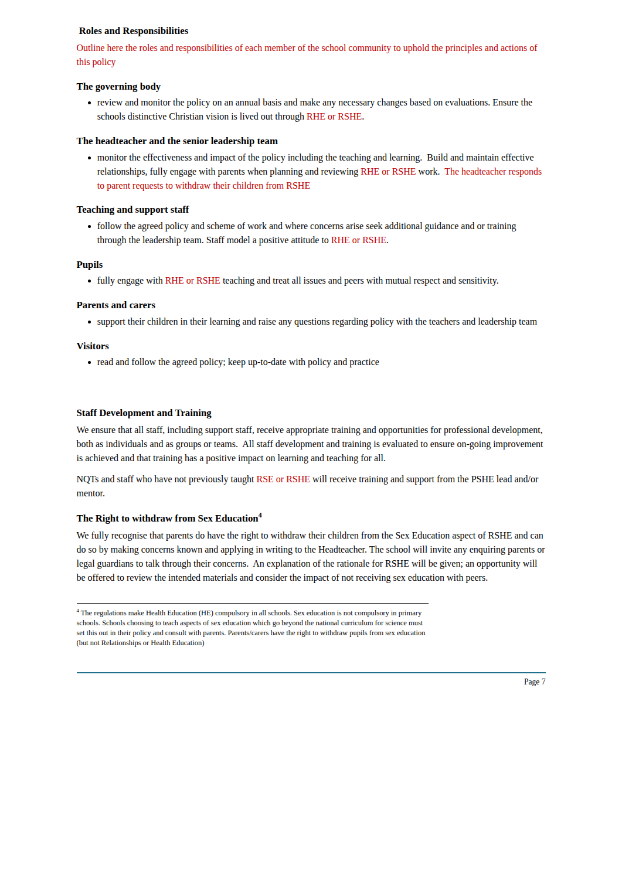Roles and Responsibilities
Outline here the roles and responsibilities of each member of the school community to uphold the principles and actions of this policy
The governing body
review and monitor the policy on an annual basis and make any necessary changes based on evaluations. Ensure the schools distinctive Christian vision is lived out through RHE or RSHE.
The headteacher and the senior leadership team
monitor the effectiveness and impact of the policy including the teaching and learning. Build and maintain effective relationships, fully engage with parents when planning and reviewing RHE or RSHE work. The headteacher responds to parent requests to withdraw their children from RSHE
Teaching and support staff
follow the agreed policy and scheme of work and where concerns arise seek additional guidance and or training through the leadership team. Staff model a positive attitude to RHE or RSHE.
Pupils
fully engage with RHE or RSHE teaching and treat all issues and peers with mutual respect and sensitivity.
Parents and carers
support their children in their learning and raise any questions regarding policy with the teachers and leadership team
Visitors
read and follow the agreed policy; keep up-to-date with policy and practice
Staff Development and Training
We ensure that all staff, including support staff, receive appropriate training and opportunities for professional development, both as individuals and as groups or teams. All staff development and training is evaluated to ensure on-going improvement is achieved and that training has a positive impact on learning and teaching for all.
NQTs and staff who have not previously taught RSE or RSHE will receive training and support from the PSHE lead and/or mentor.
The Right to withdraw from Sex Education4
We fully recognise that parents do have the right to withdraw their children from the Sex Education aspect of RSHE and can do so by making concerns known and applying in writing to the Headteacher. The school will invite any enquiring parents or legal guardians to talk through their concerns. An explanation of the rationale for RSHE will be given; an opportunity will be offered to review the intended materials and consider the impact of not receiving sex education with peers.
4 The regulations make Health Education (HE) compulsory in all schools. Sex education is not compulsory in primary schools. Schools choosing to teach aspects of sex education which go beyond the national curriculum for science must set this out in their policy and consult with parents. Parents/carers have the right to withdraw pupils from sex education (but not Relationships or Health Education)
Page 7